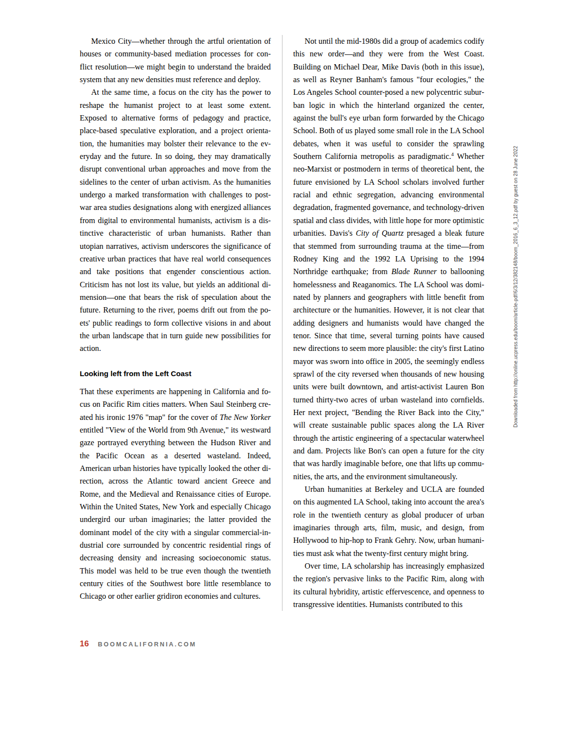Downloaded from http://online.ucpress.edu/boom/article-pdf/6/3/12/382148/boom_2016_6_3_12.pdf by guest on 28 June 2022
Mexico City—whether through the artful orientation of houses or community-based mediation processes for conflict resolution—we might begin to understand the braided system that any new densities must reference and deploy.
At the same time, a focus on the city has the power to reshape the humanist project to at least some extent. Exposed to alternative forms of pedagogy and practice, place-based speculative exploration, and a project orientation, the humanities may bolster their relevance to the everyday and the future. In so doing, they may dramatically disrupt conventional urban approaches and move from the sidelines to the center of urban activism. As the humanities undergo a marked transformation with challenges to postwar area studies designations along with energized alliances from digital to environmental humanists, activism is a distinctive characteristic of urban humanists. Rather than utopian narratives, activism underscores the significance of creative urban practices that have real world consequences and take positions that engender conscientious action. Criticism has not lost its value, but yields an additional dimension—one that bears the risk of speculation about the future. Returning to the river, poems drift out from the poets' public readings to form collective visions in and about the urban landscape that in turn guide new possibilities for action.
Looking left from the Left Coast
That these experiments are happening in California and focus on Pacific Rim cities matters. When Saul Steinberg created his ironic 1976 "map" for the cover of The New Yorker entitled "View of the World from 9th Avenue," its westward gaze portrayed everything between the Hudson River and the Pacific Ocean as a deserted wasteland. Indeed, American urban histories have typically looked the other direction, across the Atlantic toward ancient Greece and Rome, and the Medieval and Renaissance cities of Europe. Within the United States, New York and especially Chicago undergird our urban imaginaries; the latter provided the dominant model of the city with a singular commercial-industrial core surrounded by concentric residential rings of decreasing density and increasing socioeconomic status. This model was held to be true even though the twentieth century cities of the Southwest bore little resemblance to Chicago or other earlier gridiron economies and cultures.
Not until the mid-1980s did a group of academics codify this new order—and they were from the West Coast. Building on Michael Dear, Mike Davis (both in this issue), as well as Reyner Banham's famous "four ecologies," the Los Angeles School counter-posed a new polycentric suburban logic in which the hinterland organized the center, against the bull's eye urban form forwarded by the Chicago School. Both of us played some small role in the LA School debates, when it was useful to consider the sprawling Southern California metropolis as paradigmatic.4 Whether neo-Marxist or postmodern in terms of theoretical bent, the future envisioned by LA School scholars involved further racial and ethnic segregation, advancing environmental degradation, fragmented governance, and technology-driven spatial and class divides, with little hope for more optimistic urbanities. Davis's City of Quartz presaged a bleak future that stemmed from surrounding trauma at the time—from Rodney King and the 1992 LA Uprising to the 1994 Northridge earthquake; from Blade Runner to ballooning homelessness and Reaganomics. The LA School was dominated by planners and geographers with little benefit from architecture or the humanities. However, it is not clear that adding designers and humanists would have changed the tenor. Since that time, several turning points have caused new directions to seem more plausible: the city's first Latino mayor was sworn into office in 2005, the seemingly endless sprawl of the city reversed when thousands of new housing units were built downtown, and artist-activist Lauren Bon turned thirty-two acres of urban wasteland into cornfields. Her next project, "Bending the River Back into the City," will create sustainable public spaces along the LA River through the artistic engineering of a spectacular waterwheel and dam. Projects like Bon's can open a future for the city that was hardly imaginable before, one that lifts up communities, the arts, and the environment simultaneously.
Urban humanities at Berkeley and UCLA are founded on this augmented LA School, taking into account the area's role in the twentieth century as global producer of urban imaginaries through arts, film, music, and design, from Hollywood to hip-hop to Frank Gehry. Now, urban humanities must ask what the twenty-first century might bring.
Over time, LA scholarship has increasingly emphasized the region's pervasive links to the Pacific Rim, along with its cultural hybridity, artistic effervescence, and openness to transgressive identities. Humanists contributed to this
16 Boomcalifornia.com